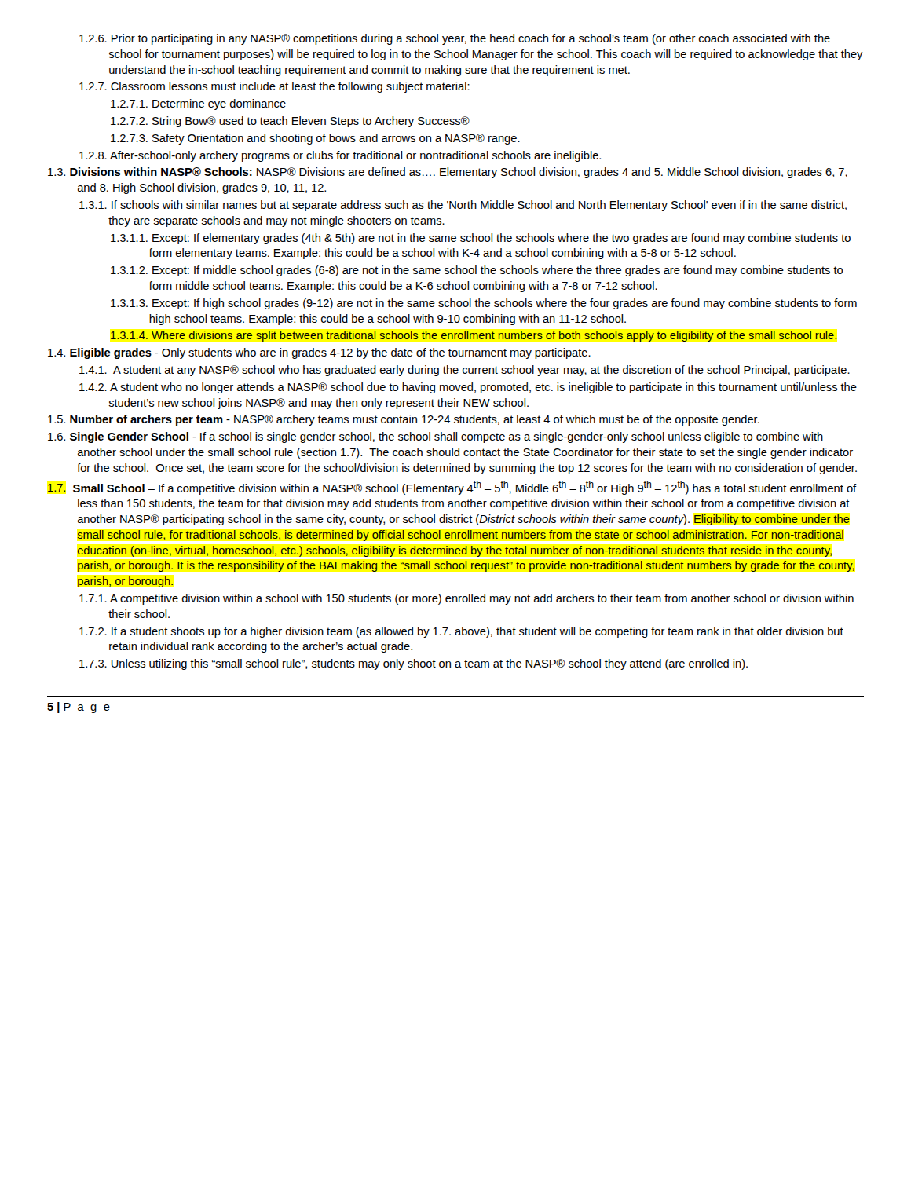1.2.6. Prior to participating in any NASP® competitions during a school year, the head coach for a school’s team (or other coach associated with the school for tournament purposes) will be required to log in to the School Manager for the school. This coach will be required to acknowledge that they understand the in-school teaching requirement and commit to making sure that the requirement is met.
1.2.7. Classroom lessons must include at least the following subject material:
1.2.7.1. Determine eye dominance
1.2.7.2. String Bow® used to teach Eleven Steps to Archery Success®
1.2.7.3. Safety Orientation and shooting of bows and arrows on a NASP® range.
1.2.8. After-school-only archery programs or clubs for traditional or nontraditional schools are ineligible.
1.3. Divisions within NASP® Schools: NASP® Divisions are defined as…. Elementary School division, grades 4 and 5. Middle School division, grades 6, 7, and 8. High School division, grades 9, 10, 11, 12.
1.3.1. If schools with similar names but at separate address such as the 'North Middle School and North Elementary School' even if in the same district, they are separate schools and may not mingle shooters on teams.
1.3.1.1. Except: If elementary grades (4th & 5th) are not in the same school the schools where the two grades are found may combine students to form elementary teams. Example: this could be a school with K-4 and a school combining with a 5-8 or 5-12 school.
1.3.1.2. Except: If middle school grades (6-8) are not in the same school the schools where the three grades are found may combine students to form middle school teams. Example: this could be a K-6 school combining with a 7-8 or 7-12 school.
1.3.1.3. Except: If high school grades (9-12) are not in the same school the schools where the four grades are found may combine students to form high school teams. Example: this could be a school with 9-10 combining with an 11-12 school.
1.3.1.4. Where divisions are split between traditional schools the enrollment numbers of both schools apply to eligibility of the small school rule.
1.4. Eligible grades - Only students who are in grades 4-12 by the date of the tournament may participate.
1.4.1. A student at any NASP® school who has graduated early during the current school year may, at the discretion of the school Principal, participate.
1.4.2. A student who no longer attends a NASP® school due to having moved, promoted, etc. is ineligible to participate in this tournament until/unless the student’s new school joins NASP® and may then only represent their NEW school.
1.5. Number of archers per team - NASP® archery teams must contain 12-24 students, at least 4 of which must be of the opposite gender.
1.6. Single Gender School - If a school is single gender school, the school shall compete as a single-gender-only school unless eligible to combine with another school under the small school rule (section 1.7). The coach should contact the State Coordinator for their state to set the single gender indicator for the school. Once set, the team score for the school/division is determined by summing the top 12 scores for the team with no consideration of gender.
1.7. Small School – If a competitive division within a NASP® school (Elementary 4th – 5th, Middle 6th – 8th or High 9th – 12th) has a total student enrollment of less than 150 students, the team for that division may add students from another competitive division within their school or from a competitive division at another NASP® participating school in the same city, county, or school district (District schools within their same county). Eligibility to combine under the small school rule, for traditional schools, is determined by official school enrollment numbers from the state or school administration. For non-traditional education (on-line, virtual, homeschool, etc.) schools, eligibility is determined by the total number of non-traditional students that reside in the county, parish, or borough. It is the responsibility of the BAI making the “small school request” to provide non-traditional student numbers by grade for the county, parish, or borough.
1.7.1. A competitive division within a school with 150 students (or more) enrolled may not add archers to their team from another school or division within their school.
1.7.2. If a student shoots up for a higher division team (as allowed by 1.7. above), that student will be competing for team rank in that older division but retain individual rank according to the archer’s actual grade.
1.7.3. Unless utilizing this “small school rule”, students may only shoot on a team at the NASP® school they attend (are enrolled in).
5 | P a g e